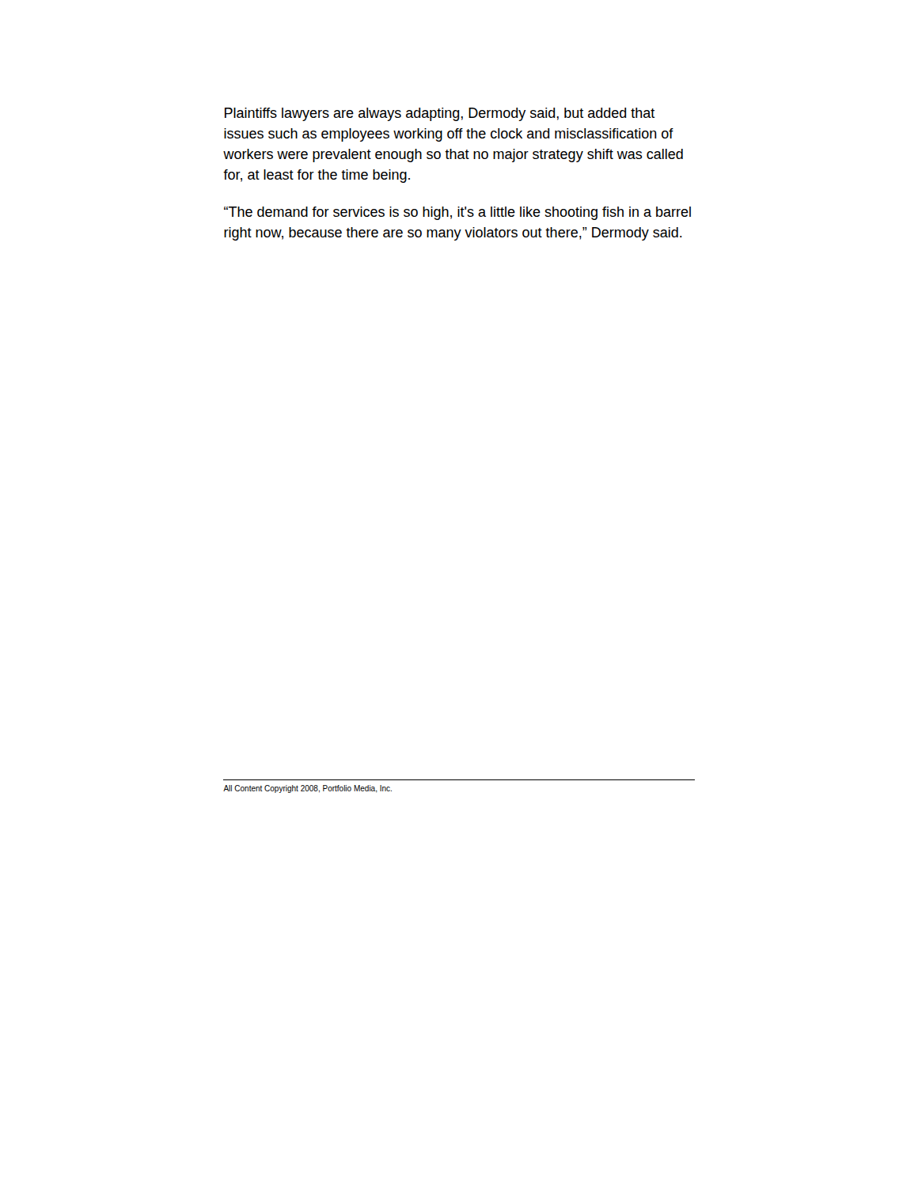Plaintiffs lawyers are always adapting, Dermody said, but added that issues such as employees working off the clock and misclassification of workers were prevalent enough so that no major strategy shift was called for, at least for the time being.
“The demand for services is so high, it's a little like shooting fish in a barrel right now, because there are so many violators out there,” Dermody said.
All Content Copyright 2008, Portfolio Media, Inc.